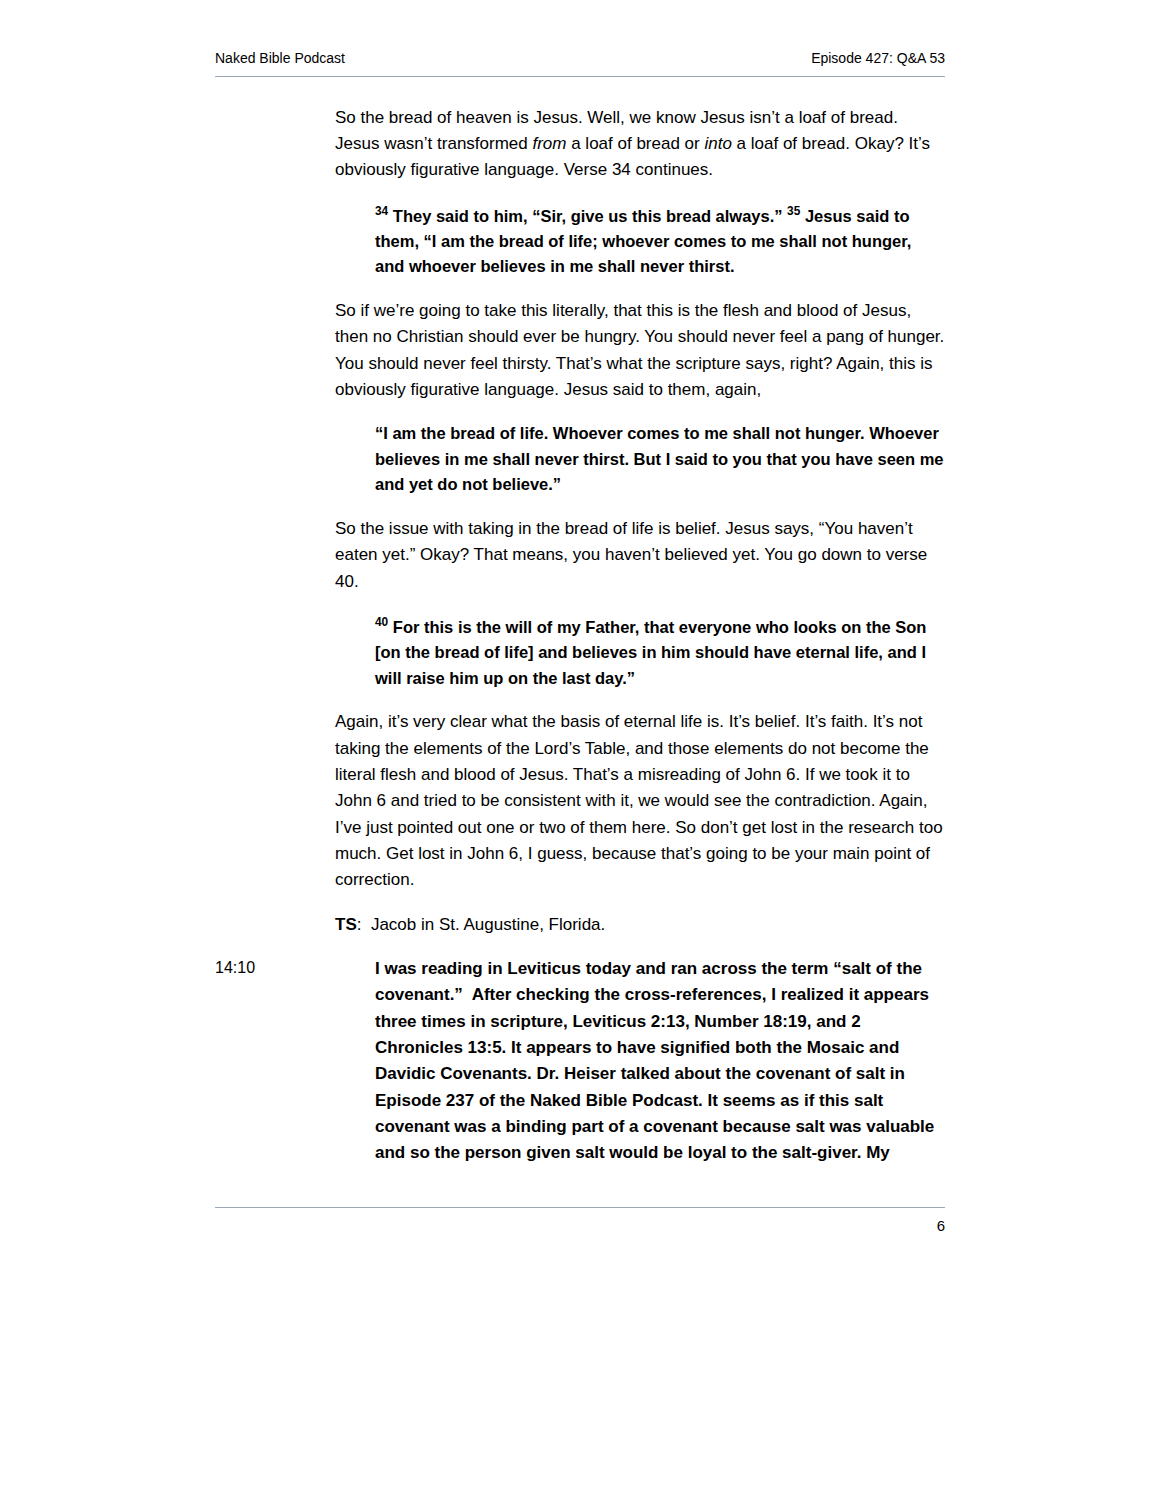Naked Bible Podcast Episode 427: Q&A 53
So the bread of heaven is Jesus. Well, we know Jesus isn’t a loaf of bread. Jesus wasn’t transformed from a loaf of bread or into a loaf of bread. Okay? It’s obviously figurative language. Verse 34 continues.
34 They said to him, “Sir, give us this bread always.” 35 Jesus said to them, “I am the bread of life; whoever comes to me shall not hunger, and whoever believes in me shall never thirst.
So if we’re going to take this literally, that this is the flesh and blood of Jesus, then no Christian should ever be hungry. You should never feel a pang of hunger. You should never feel thirsty. That’s what the scripture says, right? Again, this is obviously figurative language. Jesus said to them, again,
“I am the bread of life. Whoever comes to me shall not hunger. Whoever believes in me shall never thirst. But I said to you that you have seen me and yet do not believe.”
So the issue with taking in the bread of life is belief. Jesus says, “You haven’t eaten yet.” Okay? That means, you haven’t believed yet. You go down to verse 40.
40 For this is the will of my Father, that everyone who looks on the Son [on the bread of life] and believes in him should have eternal life, and I will raise him up on the last day.”
Again, it’s very clear what the basis of eternal life is. It’s belief. It’s faith. It’s not taking the elements of the Lord’s Table, and those elements do not become the literal flesh and blood of Jesus. That’s a misreading of John 6. If we took it to John 6 and tried to be consistent with it, we would see the contradiction. Again, I’ve just pointed out one or two of them here. So don’t get lost in the research too much. Get lost in John 6, I guess, because that’s going to be your main point of correction.
TS: Jacob in St. Augustine, Florida.
14:10
I was reading in Leviticus today and ran across the term “salt of the covenant.” After checking the cross-references, I realized it appears three times in scripture, Leviticus 2:13, Number 18:19, and 2 Chronicles 13:5. It appears to have signified both the Mosaic and Davidic Covenants. Dr. Heiser talked about the covenant of salt in Episode 237 of the Naked Bible Podcast. It seems as if this salt covenant was a binding part of a covenant because salt was valuable and so the person given salt would be loyal to the salt-giver. My
6